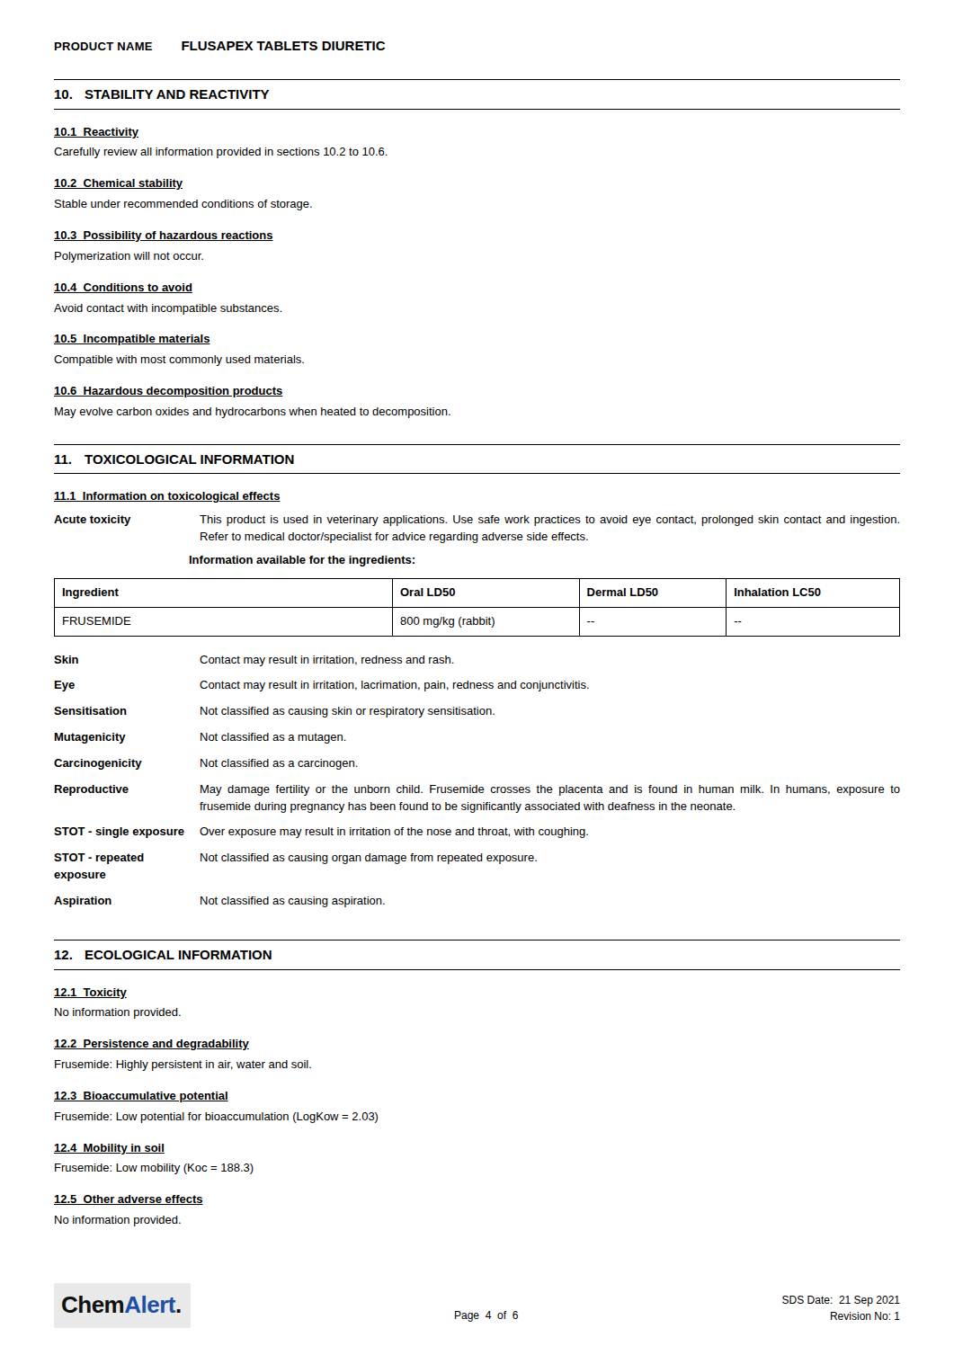PRODUCT NAME FLUSAPEX TABLETS DIURETIC
10. STABILITY AND REACTIVITY
10.1 Reactivity
Carefully review all information provided in sections 10.2 to 10.6.
10.2 Chemical stability
Stable under recommended conditions of storage.
10.3 Possibility of hazardous reactions
Polymerization will not occur.
10.4 Conditions to avoid
Avoid contact with incompatible substances.
10.5 Incompatible materials
Compatible with most commonly used materials.
10.6 Hazardous decomposition products
May evolve carbon oxides and hydrocarbons when heated to decomposition.
11. TOXICOLOGICAL INFORMATION
11.1 Information on toxicological effects
| Acute toxicity | This product is used in veterinary applications. Use safe work practices to avoid eye contact, prolonged skin contact and ingestion. Refer to medical doctor/specialist for advice regarding adverse side effects. |
Information available for the ingredients:
| Ingredient | Oral LD50 | Dermal LD50 | Inhalation LC50 |
| --- | --- | --- | --- |
| FRUSEMIDE | 800 mg/kg (rabbit) | -- | -- |
| Skin | Contact may result in irritation, redness and rash. |
| Eye | Contact may result in irritation, lacrimation, pain, redness and conjunctivitis. |
| Sensitisation | Not classified as causing skin or respiratory sensitisation. |
| Mutagenicity | Not classified as a mutagen. |
| Carcinogenicity | Not classified as a carcinogen. |
| Reproductive | May damage fertility or the unborn child. Frusemide crosses the placenta and is found in human milk. In humans, exposure to frusemide during pregnancy has been found to be significantly associated with deafness in the neonate. |
| STOT - single exposure | Over exposure may result in irritation of the nose and throat, with coughing. |
| STOT - repeated exposure | Not classified as causing organ damage from repeated exposure. |
| Aspiration | Not classified as causing aspiration. |
12. ECOLOGICAL INFORMATION
12.1 Toxicity
No information provided.
12.2 Persistence and degradability
Frusemide: Highly persistent in air, water and soil.
12.3 Bioaccumulative potential
Frusemide: Low potential for bioaccumulation (LogKow = 2.03)
12.4 Mobility in soil
Frusemide: Low mobility (Koc = 188.3)
12.5 Other adverse effects
No information provided.
Chem Alert.
Page 4 of 6
SDS Date: 21 Sep 2021
Revision No: 1